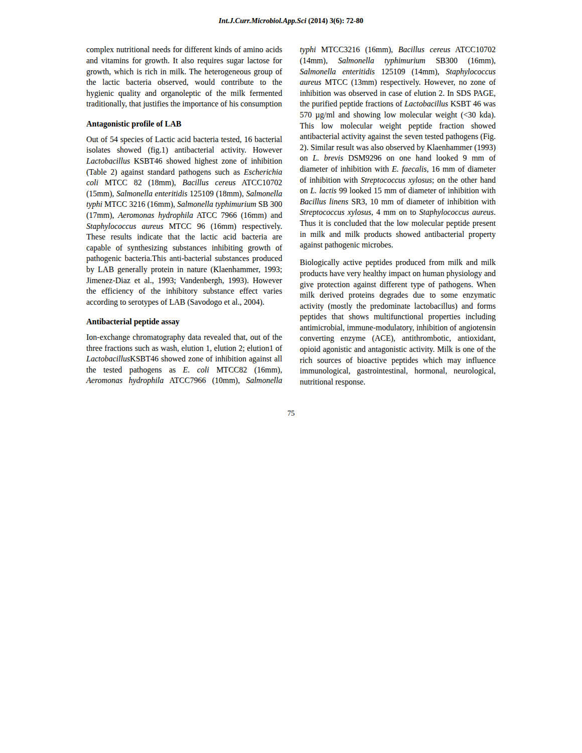Int.J.Curr.Microbiol.App.Sci (2014) 3(6): 72-80
complex nutritional needs for different kinds of amino acids and vitamins for growth. It also requires sugar lactose for growth, which is rich in milk. The heterogeneous group of the lactic bacteria observed, would contribute to the hygienic quality and organoleptic of the milk fermented traditionally, that justifies the importance of his consumption
Antagonistic profile of LAB
Out of 54 species of Lactic acid bacteria tested, 16 bacterial isolates showed (fig.1) antibacterial activity. However Lactobacillus KSBT46 showed highest zone of inhibition (Table 2) against standard pathogens such as Escherichia coli MTCC 82 (18mm), Bacillus cereus ATCC10702 (15mm), Salmonella enteritidis 125109 (18mm), Salmonella typhi MTCC 3216 (16mm), Salmonella typhimurium SB 300 (17mm), Aeromonas hydrophila ATCC 7966 (16mm) and Staphylococcus aureus MTCC 96 (16mm) respectively. These results indicate that the lactic acid bacteria are capable of synthesizing substances inhibiting growth of pathogenic bacteria.This anti-bacterial substances produced by LAB generally protein in nature (Klaenhammer, 1993; Jimenez-Diaz et al., 1993; Vandenbergh, 1993). However the efficiency of the inhibitory substance effect varies according to serotypes of LAB (Savodogo et al., 2004).
Antibacterial peptide assay
Ion-exchange chromatography data revealed that, out of the three fractions such as wash, elution 1, elution 2; elution1 of Lactobacillus KSBT46 showed zone of inhibition against all the tested pathogens as E. coli MTCC82 (16mm), Aeromonas hydrophila ATCC7966 (10mm), Salmonella typhi MTCC3216 (16mm), Bacillus cereus ATCC10702 (14mm), Salmonella typhimurium SB300 (16mm), Salmonella enteritidis 125109 (14mm), Staphylococcus aureus MTCC (13mm) respectively. However, no zone of inhibition was observed in case of elution 2. In SDS PAGE, the purified peptide fractions of Lactobacillus KSBT 46 was 570 µg/ml and showing low molecular weight (<30 kda). This low molecular weight peptide fraction showed antibacterial activity against the seven tested pathogens (Fig. 2). Similar result was also observed by Klaenhammer (1993) on L. brevis DSM9296 on one hand looked 9 mm of diameter of inhibition with E. faecalis, 16 mm of diameter of inhibition with Streptococcus xylosus; on the other hand on L. lactis 99 looked 15 mm of diameter of inhibition with Bacillus linens SR3, 10 mm of diameter of inhibition with Streptococcus xylosus, 4 mm on to Staphylococcus aureus. Thus it is concluded that the low molecular peptide present in milk and milk products showed antibacterial property against pathogenic microbes.
Biologically active peptides produced from milk and milk products have very healthy impact on human physiology and give protection against different type of pathogens. When milk derived proteins degrades due to some enzymatic activity (mostly the predominate lactobacillus) and forms peptides that shows multifunctional properties including antimicrobial, immune-modulatory, inhibition of angiotensin converting enzyme (ACE), antithrombotic, antioxidant, opioid agonistic and antagonistic activity. Milk is one of the rich sources of bioactive peptides which may influence immunological, gastrointestinal, hormonal, neurological, nutritional response.
75